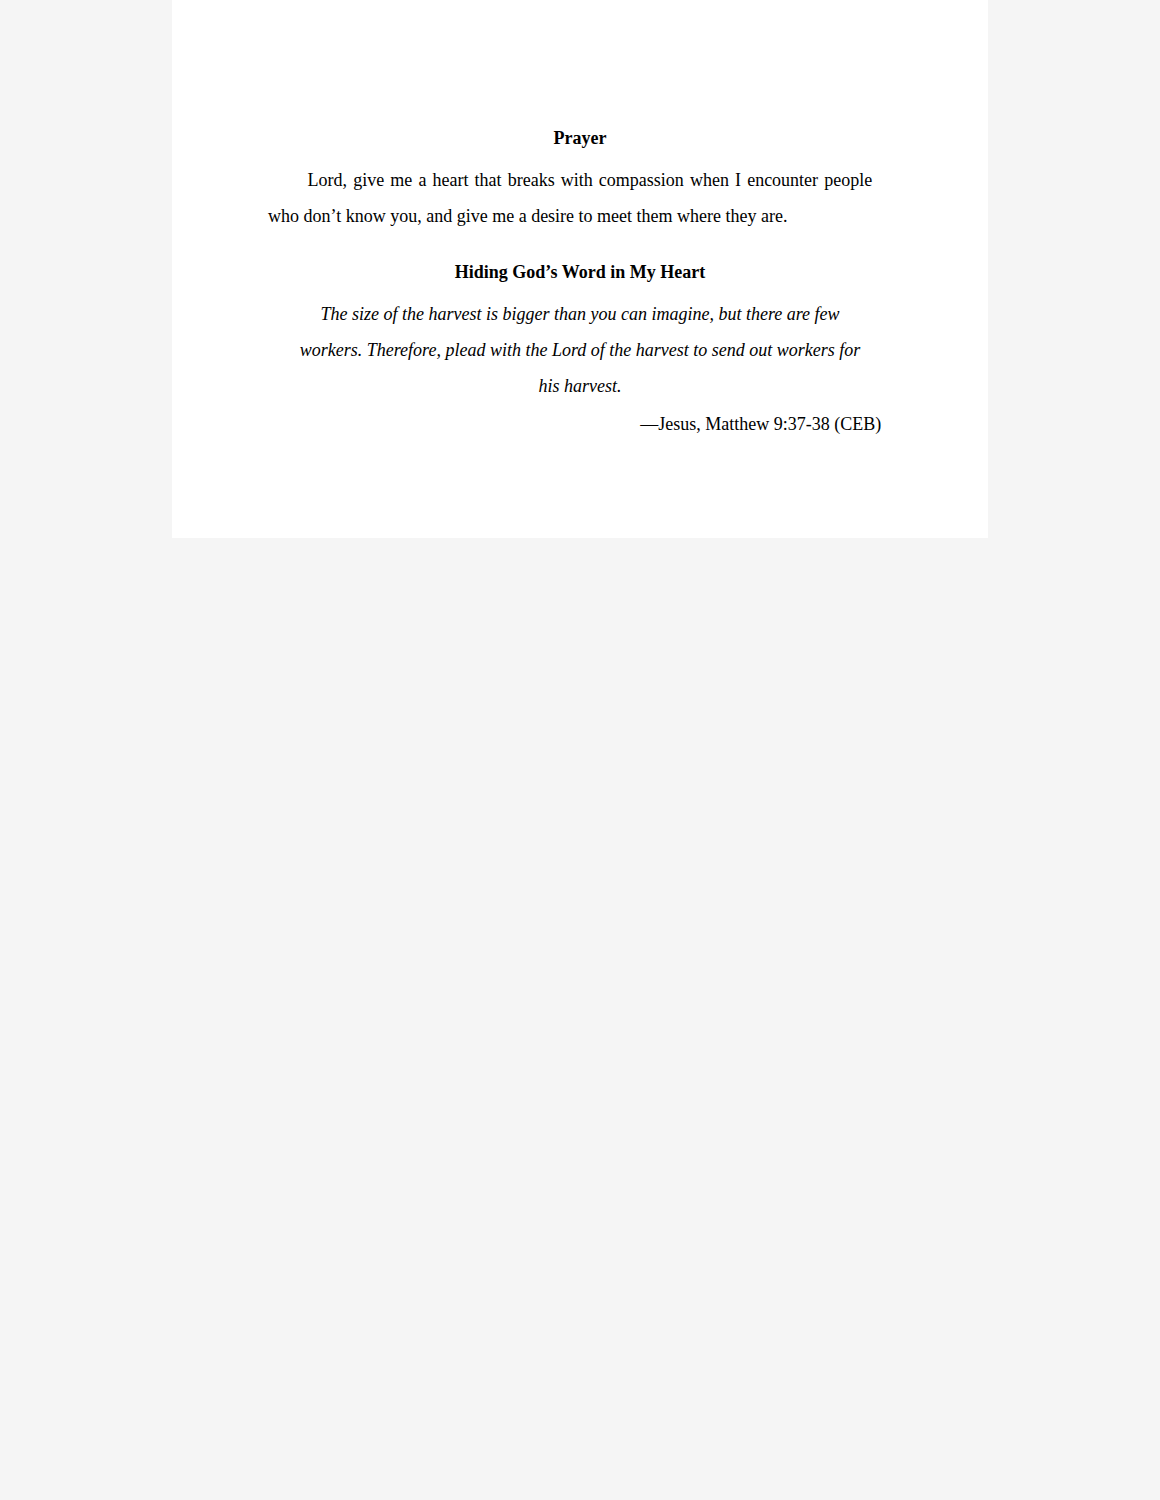Prayer
Lord, give me a heart that breaks with compassion when I encounter people who don’t know you, and give me a desire to meet them where they are.
Hiding God’s Word in My Heart
The size of the harvest is bigger than you can imagine, but there are few workers. Therefore, plead with the Lord of the harvest to send out workers for his harvest.
—Jesus, Matthew 9:37-38 (CEB)